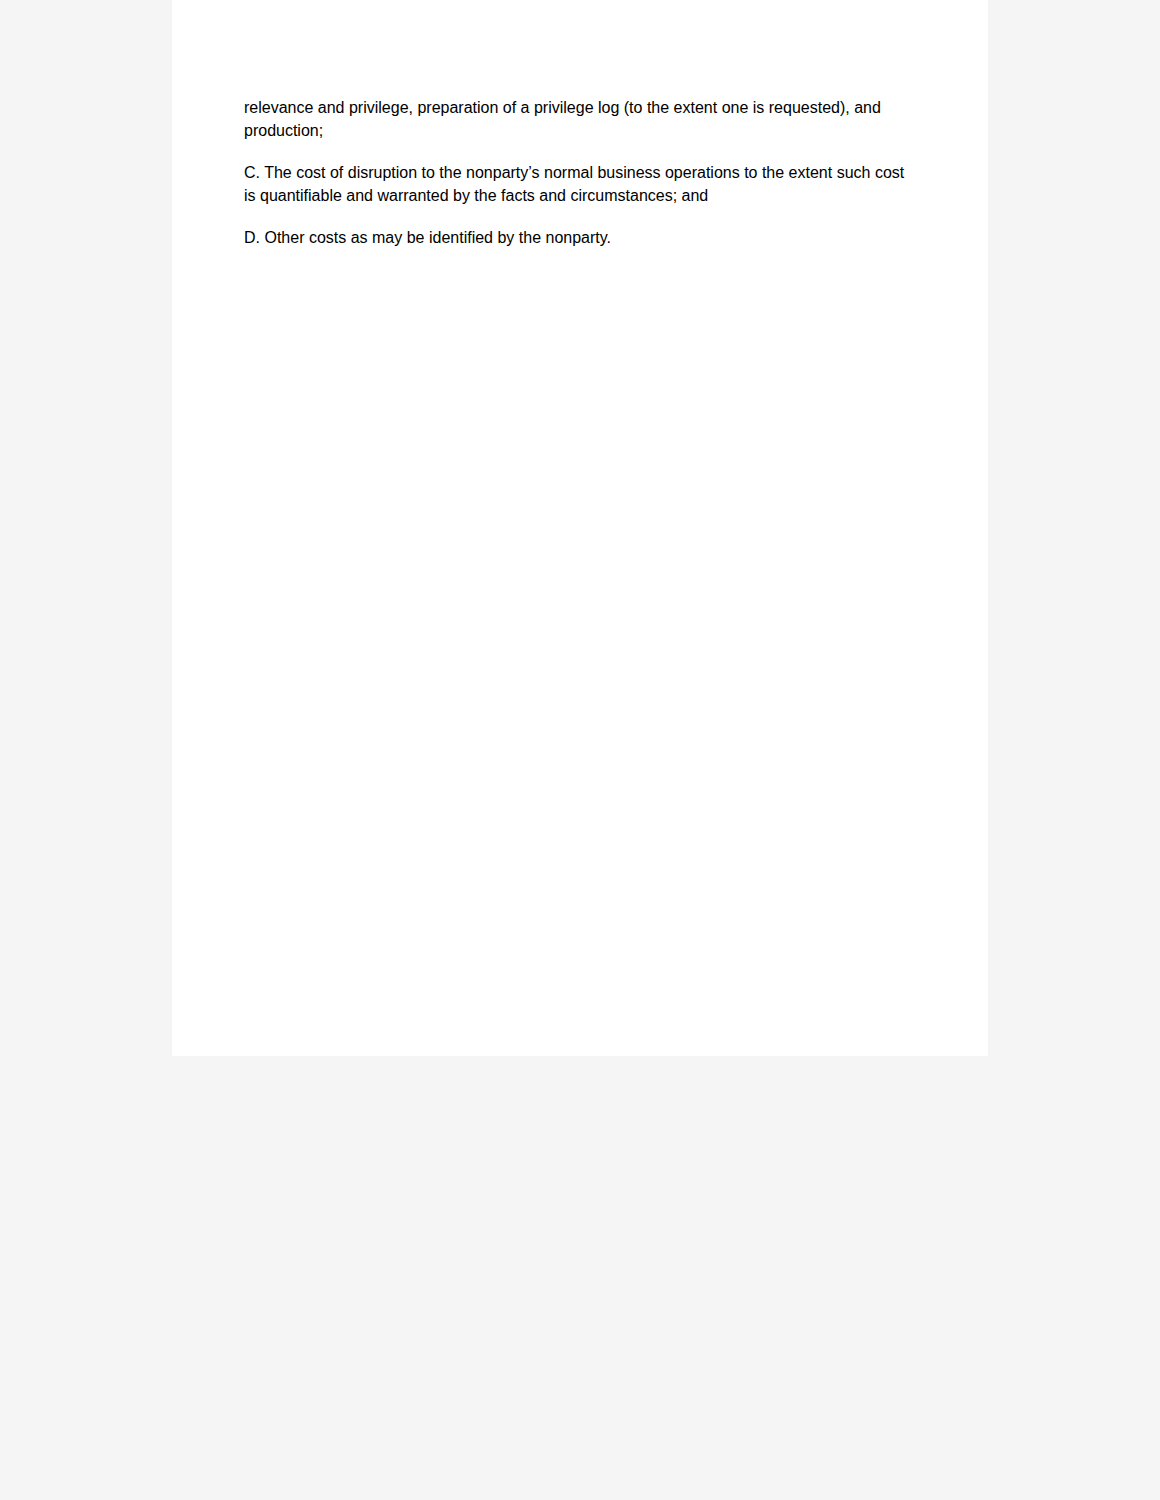relevance and privilege, preparation of a privilege log (to the extent one is requested), and production;
C. The cost of disruption to the nonparty’s normal business operations to the extent such cost is quantifiable and warranted by the facts and circumstances; and
D. Other costs as may be identified by the nonparty.